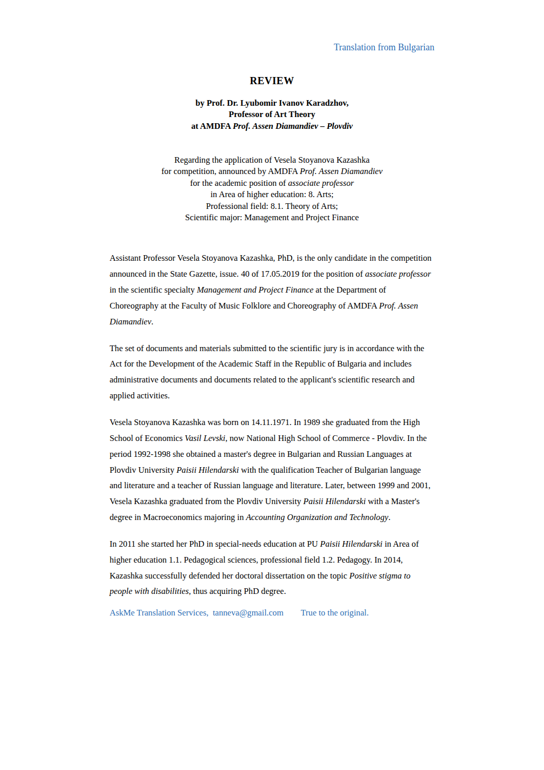Translation from Bulgarian
REVIEW
by Prof. Dr. Lyubomir Ivanov Karadzhov,
Professor of Art Theory
at AMDFA Prof. Assen Diamandiev – Plovdiv
Regarding the application of Vesela Stoyanova Kazashka
for competition, announced by AMDFA Prof. Assen Diamandiev
for the academic position of associate professor
in Area of higher education: 8. Arts;
Professional field: 8.1. Theory of Arts;
Scientific major: Management and Project Finance
Assistant Professor Vesela Stoyanova Kazashka, PhD, is the only candidate in the competition announced in the State Gazette, issue. 40 of 17.05.2019 for the position of associate professor in the scientific specialty Management and Project Finance at the Department of Choreography at the Faculty of Music Folklore and Choreography of AMDFA Prof. Assen Diamandiev.
The set of documents and materials submitted to the scientific jury is in accordance with the Act for the Development of the Academic Staff in the Republic of Bulgaria and includes administrative documents and documents related to the applicant's scientific research and applied activities.
Vesela Stoyanova Kazashka was born on 14.11.1971. In 1989 she graduated from the High School of Economics Vasil Levski, now National High School of Commerce - Plovdiv. In the period 1992-1998 she obtained a master's degree in Bulgarian and Russian Languages at Plovdiv University Paisii Hilendarski with the qualification Teacher of Bulgarian language and literature and a teacher of Russian language and literature. Later, between 1999 and 2001, Vesela Kazashka graduated from the Plovdiv University Paisii Hilendarski with a Master's degree in Macroeconomics majoring in Accounting Organization and Technology.
In 2011 she started her PhD in special-needs education at PU Paisii Hilendarski in Area of higher education 1.1. Pedagogical sciences, professional field 1.2. Pedagogy. In 2014, Kazashka successfully defended her doctoral dissertation on the topic Positive stigma to people with disabilities, thus acquiring PhD degree.
AskMe Translation Services, tanneva@gmail.com True to the original.